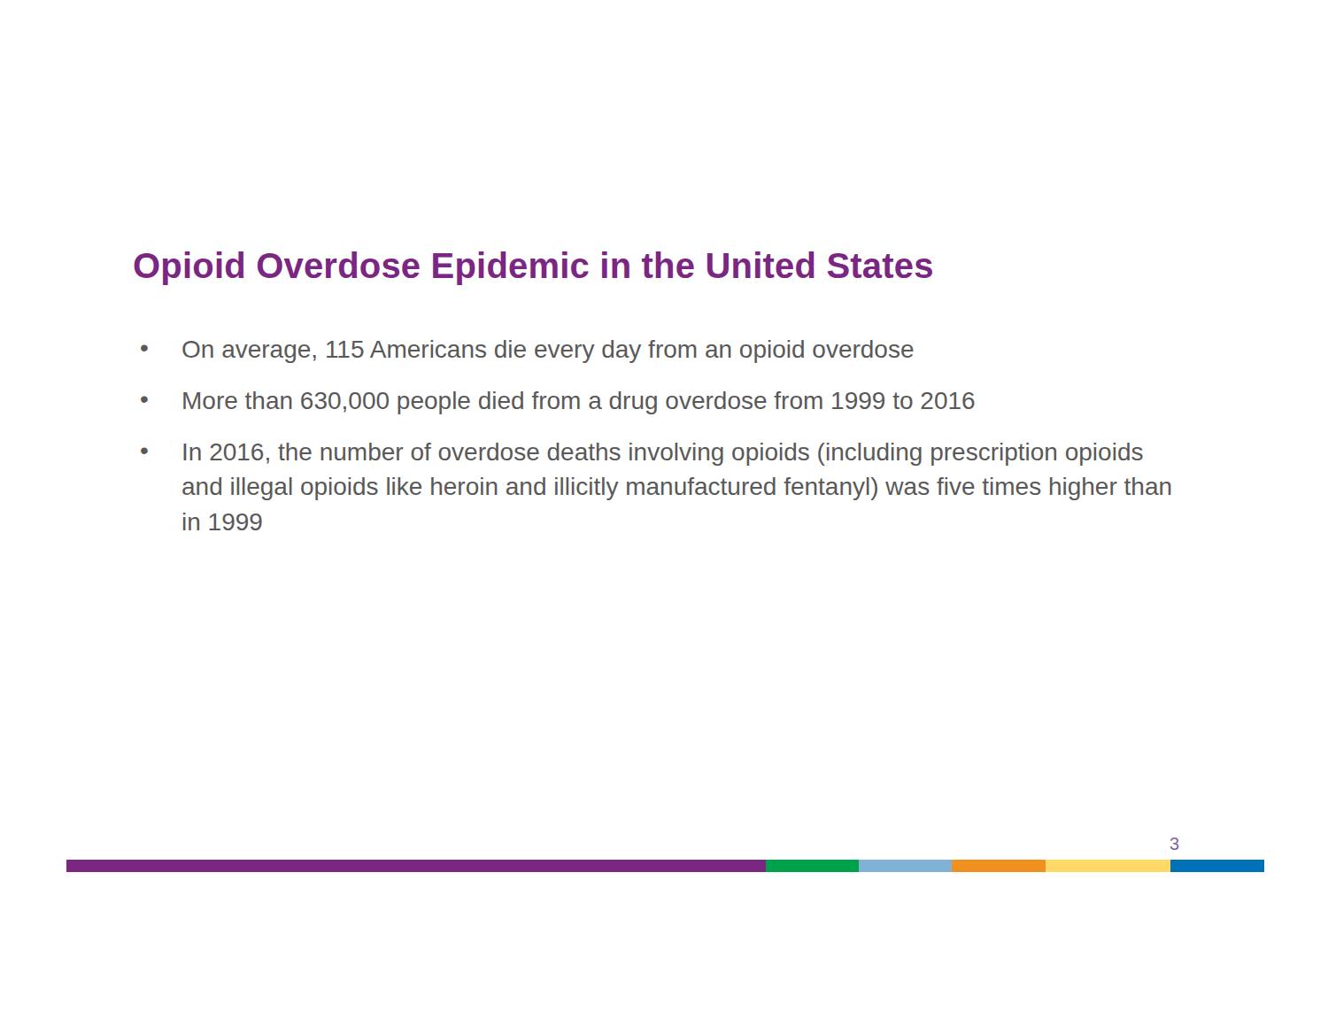Opioid Overdose Epidemic in the United States
On average, 115 Americans die every day from an opioid overdose
More than 630,000 people died from a drug overdose from 1999 to 2016
In 2016, the number of overdose deaths involving opioids (including prescription opioids and illegal opioids like heroin and illicitly manufactured fentanyl) was five times higher than in 1999
3